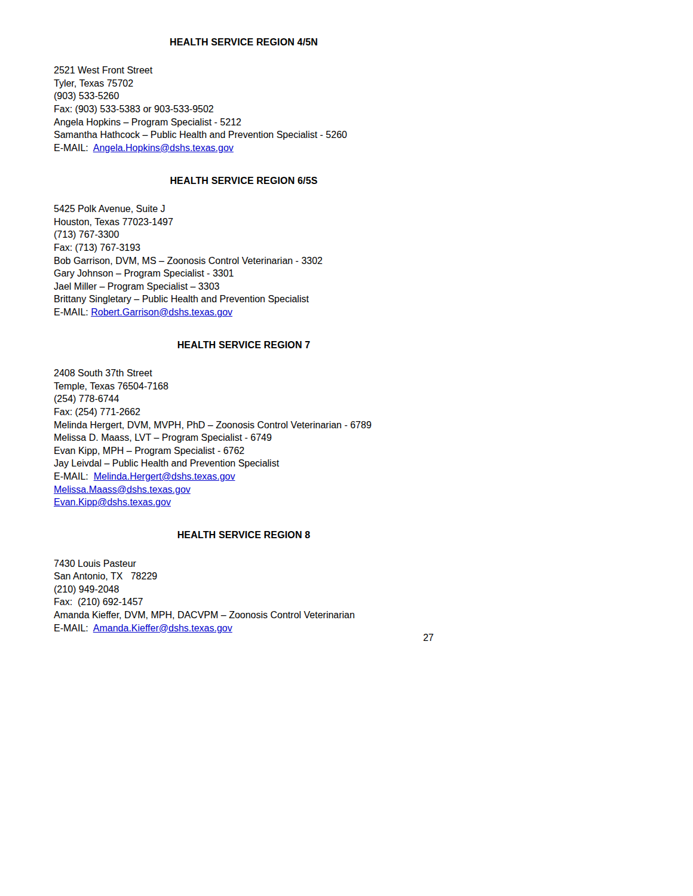HEALTH SERVICE REGION 4/5N
2521 West Front Street
Tyler, Texas 75702
(903) 533-5260
Fax: (903) 533-5383 or 903-533-9502
Angela Hopkins – Program Specialist - 5212
Samantha Hathcock – Public Health and Prevention Specialist - 5260
E-MAIL: Angela.Hopkins@dshs.texas.gov
HEALTH SERVICE REGION 6/5S
5425 Polk Avenue, Suite J
Houston, Texas 77023-1497
(713) 767-3300
Fax: (713) 767-3193
Bob Garrison, DVM, MS – Zoonosis Control Veterinarian - 3302
Gary Johnson – Program Specialist - 3301
Jael Miller – Program Specialist – 3303
Brittany Singletary – Public Health and Prevention Specialist
E-MAIL: Robert.Garrison@dshs.texas.gov
HEALTH SERVICE REGION 7
2408 South 37th Street
Temple, Texas 76504-7168
(254) 778-6744
Fax: (254) 771-2662
Melinda Hergert, DVM, MVPH, PhD – Zoonosis Control Veterinarian - 6789
Melissa D. Maass, LVT – Program Specialist - 6749
Evan Kipp, MPH – Program Specialist - 6762
Jay Leivdal – Public Health and Prevention Specialist
E-MAIL: Melinda.Hergert@dshs.texas.gov
Melissa.Maass@dshs.texas.gov
Evan.Kipp@dshs.texas.gov
HEALTH SERVICE REGION 8
7430 Louis Pasteur
San Antonio, TX 78229
(210) 949-2048
Fax: (210) 692-1457
Amanda Kieffer, DVM, MPH, DACVPM – Zoonosis Control Veterinarian
E-MAIL: Amanda.Kieffer@dshs.texas.gov
27